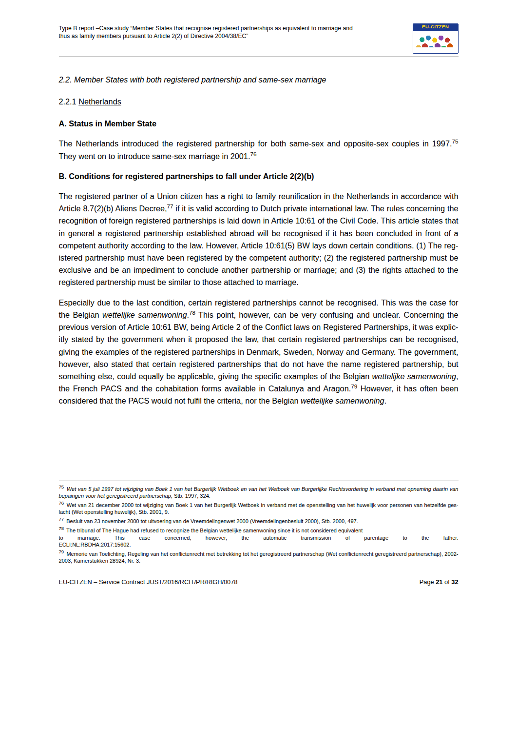Type B report –Case study “Member States that recognise registered partnerships as equivalent to marriage and thus as family members pursuant to Article 2(2) of Directive 2004/38/EC”
EU-CITZEN
2.2. Member States with both registered partnership and same-sex marriage
2.2.1 Netherlands
A. Status in Member State
The Netherlands introduced the registered partnership for both same-sex and opposite-sex couples in 1997.75 They went on to introduce same-sex marriage in 2001.76
B. Conditions for registered partnerships to fall under Article 2(2)(b)
The registered partner of a Union citizen has a right to family reunification in the Netherlands in accordance with Article 8.7(2)(b) Aliens Decree,77 if it is valid according to Dutch private international law. The rules concerning the recognition of foreign registered partnerships is laid down in Article 10:61 of the Civil Code. This article states that in general a registered partnership established abroad will be recognised if it has been concluded in front of a competent authority according to the law. However, Article 10:61(5) BW lays down certain conditions. (1) The registered partnership must have been registered by the competent authority; (2) the registered partnership must be exclusive and be an impediment to conclude another partnership or marriage; and (3) the rights attached to the registered partnership must be similar to those attached to marriage.
Especially due to the last condition, certain registered partnerships cannot be recognised. This was the case for the Belgian wettelijke samenwoning.78 This point, however, can be very confusing and unclear. Concerning the previous version of Article 10:61 BW, being Article 2 of the Conflict laws on Registered Partnerships, it was explicitly stated by the government when it proposed the law, that certain registered partnerships can be recognised, giving the examples of the registered partnerships in Denmark, Sweden, Norway and Germany. The government, however, also stated that certain registered partnerships that do not have the name registered partnership, but something else, could equally be applicable, giving the specific examples of the Belgian wettelijke samenwoning, the French PACS and the cohabitation forms available in Catalunya and Aragon.79 However, it has often been considered that the PACS would not fulfil the criteria, nor the Belgian wettelijke samenwoning.
75 Wet van 5 juli 1997 tot wijziging van Boek 1 van het Burgerlijk Wetboek en van het Wetboek van Burgerlijke Rechtsvordering in verband met opneming daarin van bepaingen voor het geregistreerd partnerschap, Stb. 1997, 324.
76 Wet van 21 december 2000 tot wijziging van Boek 1 van het Burgerlijk Wetboek in verband met de openstelling van het huwelijk voor personen van hetzelfde geslacht (Wet openstelling huwelijk), Stb. 2001, 9.
77 Besluit van 23 november 2000 tot uitvoering van de Vreemdelingenwet 2000 (Vreemdelingenbesluit 2000), Stb. 2000, 497.
78 The tribunal of The Hague had refused to recognize the Belgian wettelijke samenwoning since it is not considered equivalent to marriage. This case concerned, however, the automatic transmission of parentage to the father. ECLI:NL:RBDHA:2017:15602.
79 Memorie van Toelichting, Regeling van het conflictenrecht met betrekking tot het geregistreerd partnerschap (Wet conflictenrecht geregistreerd partnerschap), 2002-2003, Kamerstukken 28924, Nr. 3.
EU-CITZEN – Service Contract JUST/2016/RCIT/PR/RIGH/0078
Page 21 of 32